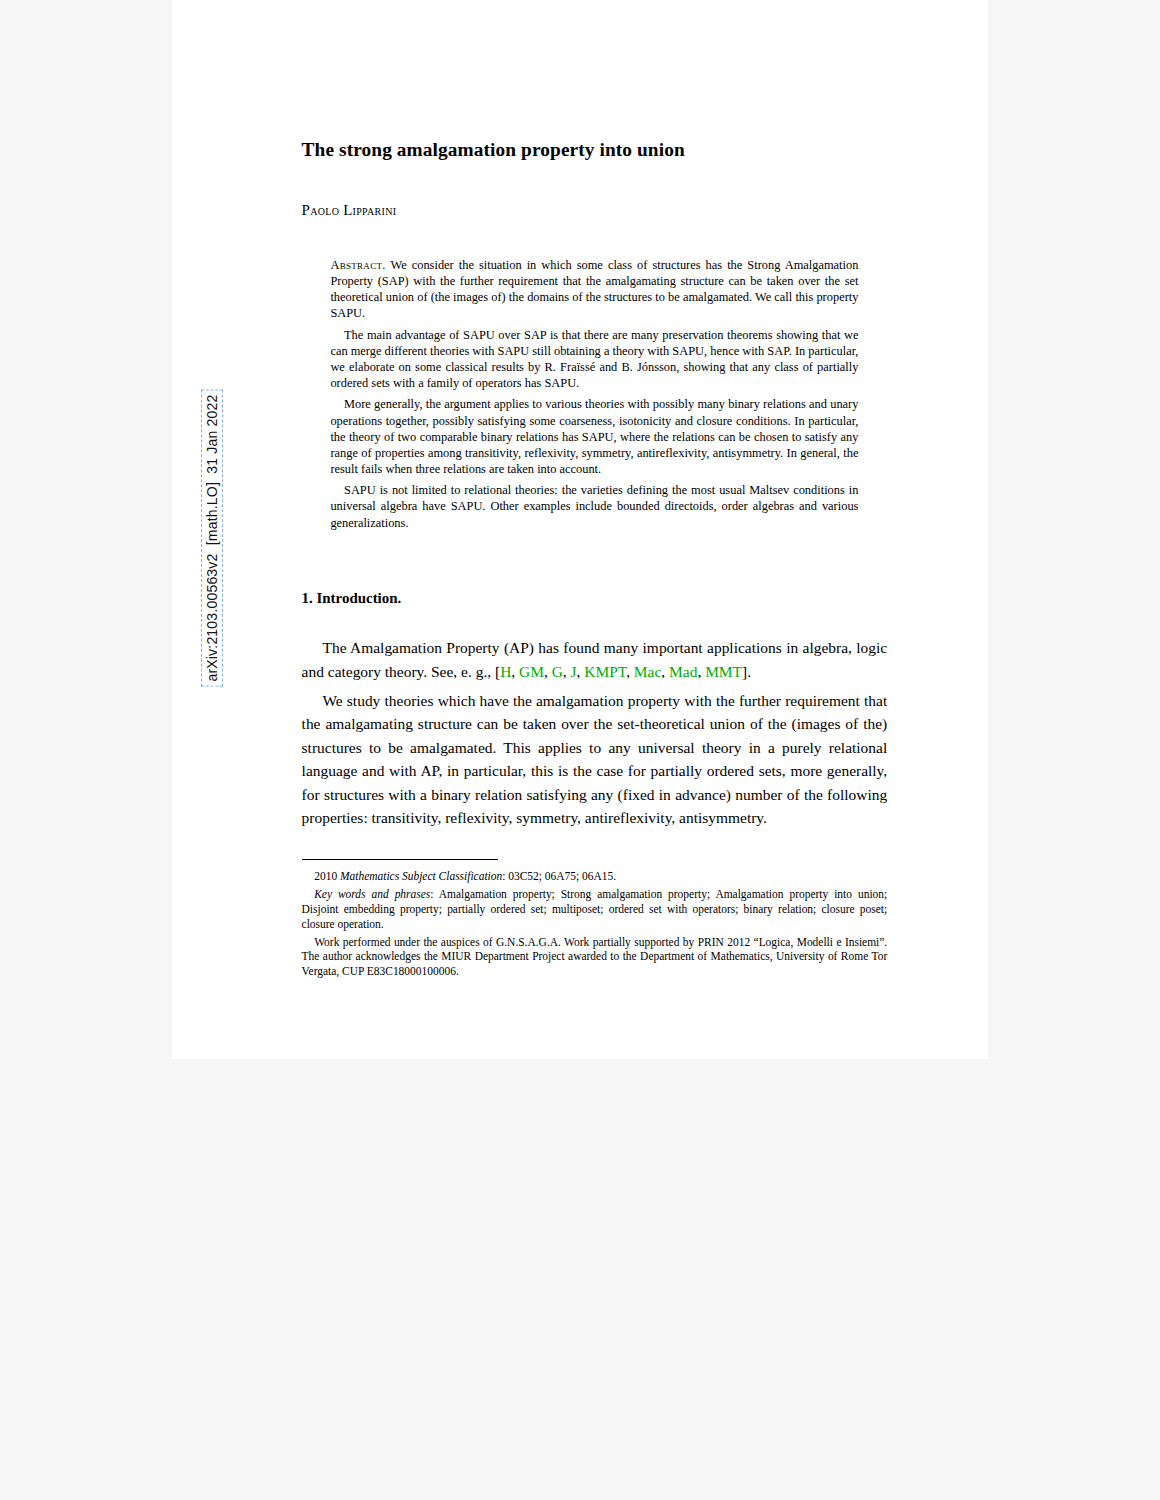arXiv:2103.00563v2 [math.LO] 31 Jan 2022
The strong amalgamation property into union
Paolo Lipparini
Abstract. We consider the situation in which some class of structures has the Strong Amalgamation Property (SAP) with the further requirement that the amalgamating structure can be taken over the set theoretical union of (the images of) the domains of the structures to be amalgamated. We call this property SAPU.
The main advantage of SAPU over SAP is that there are many preservation theorems showing that we can merge different theories with SAPU still obtaining a theory with SAPU, hence with SAP. In particular, we elaborate on some classical results by R. Fraïssé and B. Jónsson, showing that any class of partially ordered sets with a family of operators has SAPU.
More generally, the argument applies to various theories with possibly many binary relations and unary operations together, possibly satisfying some coarseness, isotonicity and closure conditions. In particular, the theory of two comparable binary relations has SAPU, where the relations can be chosen to satisfy any range of properties among transitivity, reflexivity, symmetry, antireflexivity, antisymmetry. In general, the result fails when three relations are taken into account.
SAPU is not limited to relational theories: the varieties defining the most usual Maltsev conditions in universal algebra have SAPU. Other examples include bounded directoids, order algebras and various generalizations.
1. Introduction.
The Amalgamation Property (AP) has found many important applications in algebra, logic and category theory. See, e. g., [H, GM, G, J, KMPT, Mac, Mad, MMT].
We study theories which have the amalgamation property with the further requirement that the amalgamating structure can be taken over the set-theoretical union of the (images of the) structures to be amalgamated. This applies to any universal theory in a purely relational language and with AP, in particular, this is the case for partially ordered sets, more generally, for structures with a binary relation satisfying any (fixed in advance) number of the following properties: transitivity, reflexivity, symmetry, antireflexivity, antisymmetry.
2010 Mathematics Subject Classification: 03C52; 06A75; 06A15.
Key words and phrases: Amalgamation property; Strong amalgamation property; Amalgamation property into union; Disjoint embedding property; partially ordered set; multiposet; ordered set with operators; binary relation; closure poset; closure operation.
Work performed under the auspices of G.N.S.A.G.A. Work partially supported by PRIN 2012 “Logica, Modelli e Insiemi”. The author acknowledges the MIUR Department Project awarded to the Department of Mathematics, University of Rome Tor Vergata, CUP E83C18000100006.